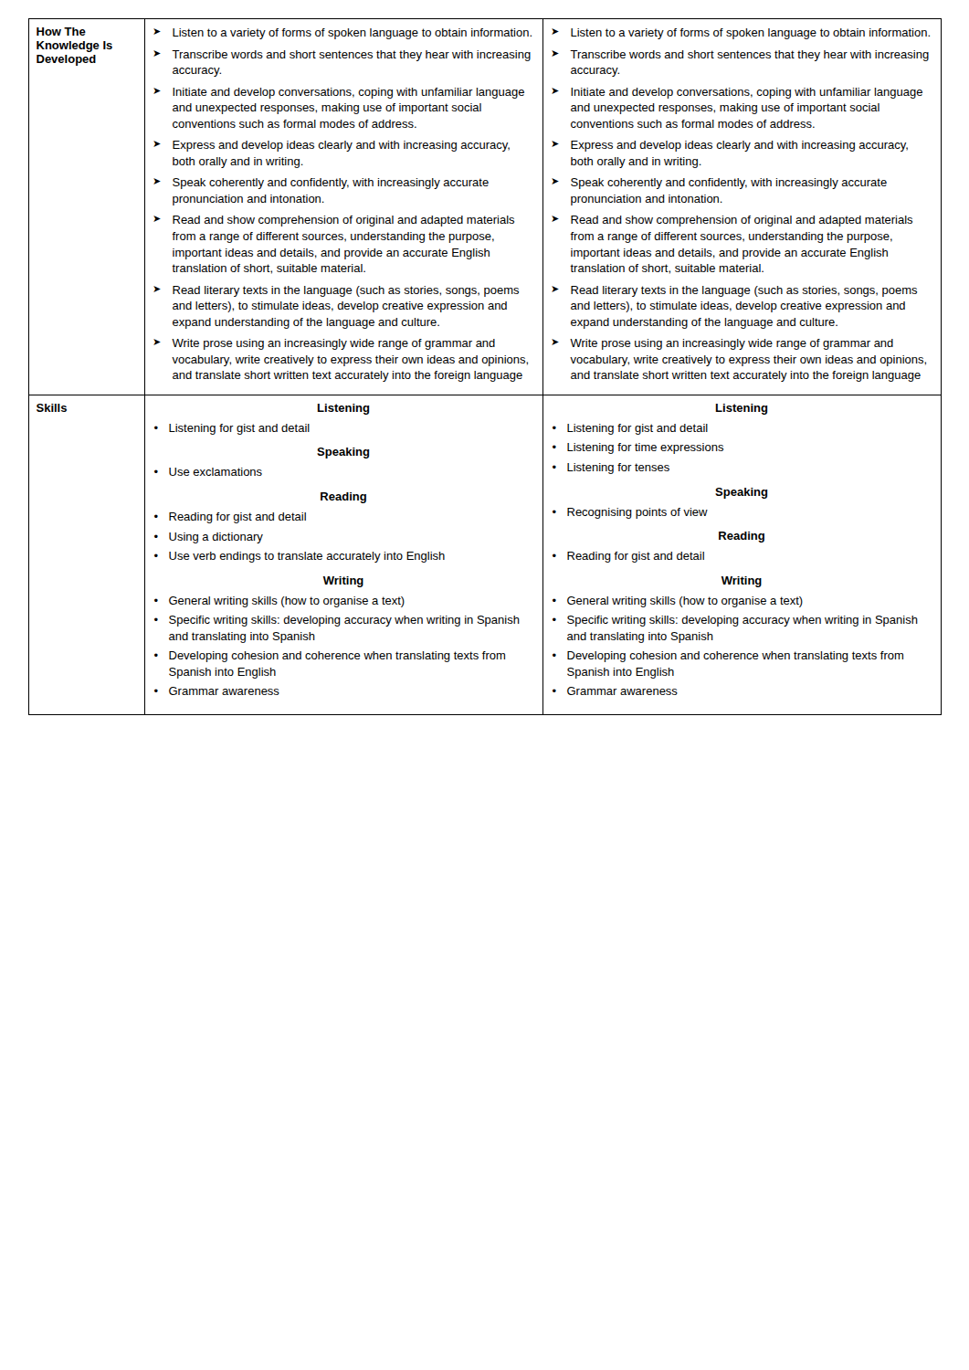| How The Knowledge Is Developed | Listen to a variety of forms of spoken language to obtain information. Transcribe words and short sentences that they hear with increasing accuracy. Initiate and develop conversations, coping with unfamiliar language and unexpected responses, making use of important social conventions such as formal modes of address. Express and develop ideas clearly and with increasing accuracy, both orally and in writing. Speak coherently and confidently, with increasingly accurate pronunciation and intonation. Read and show comprehension of original and adapted materials from a range of different sources, understanding the purpose, important ideas and details, and provide an accurate English translation of short, suitable material. Read literary texts in the language (such as stories, songs, poems and letters), to stimulate ideas, develop creative expression and expand understanding of the language and culture. Write prose using an increasingly wide range of grammar and vocabulary, write creatively to express their own ideas and opinions, and translate short written text accurately into the foreign language | Listen to a variety of forms of spoken language to obtain information. Transcribe words and short sentences that they hear with increasing accuracy. Initiate and develop conversations, coping with unfamiliar language and unexpected responses, making use of important social conventions such as formal modes of address. Express and develop ideas clearly and with increasing accuracy, both orally and in writing. Speak coherently and confidently, with increasingly accurate pronunciation and intonation. Read and show comprehension of original and adapted materials from a range of different sources, understanding the purpose, important ideas and details, and provide an accurate English translation of short, suitable material. Read literary texts in the language (such as stories, songs, poems and letters), to stimulate ideas, develop creative expression and expand understanding of the language and culture. Write prose using an increasingly wide range of grammar and vocabulary, write creatively to express their own ideas and opinions, and translate short written text accurately into the foreign language |
| Skills | Listening Listening for gist and detail Speaking Use exclamations Reading Reading for gist and detail Using a dictionary Use verb endings to translate accurately into English Writing General writing skills (how to organise a text) Specific writing skills: developing accuracy when writing in Spanish and translating into Spanish Developing cohesion and coherence when translating texts from Spanish into English Grammar awareness | Listening Listening for gist and detail Listening for time expressions Listening for tenses Speaking Recognising points of view Reading Reading for gist and detail Writing General writing skills (how to organise a text) Specific writing skills: developing accuracy when writing in Spanish and translating into Spanish Developing cohesion and coherence when translating texts from Spanish into English Grammar awareness |